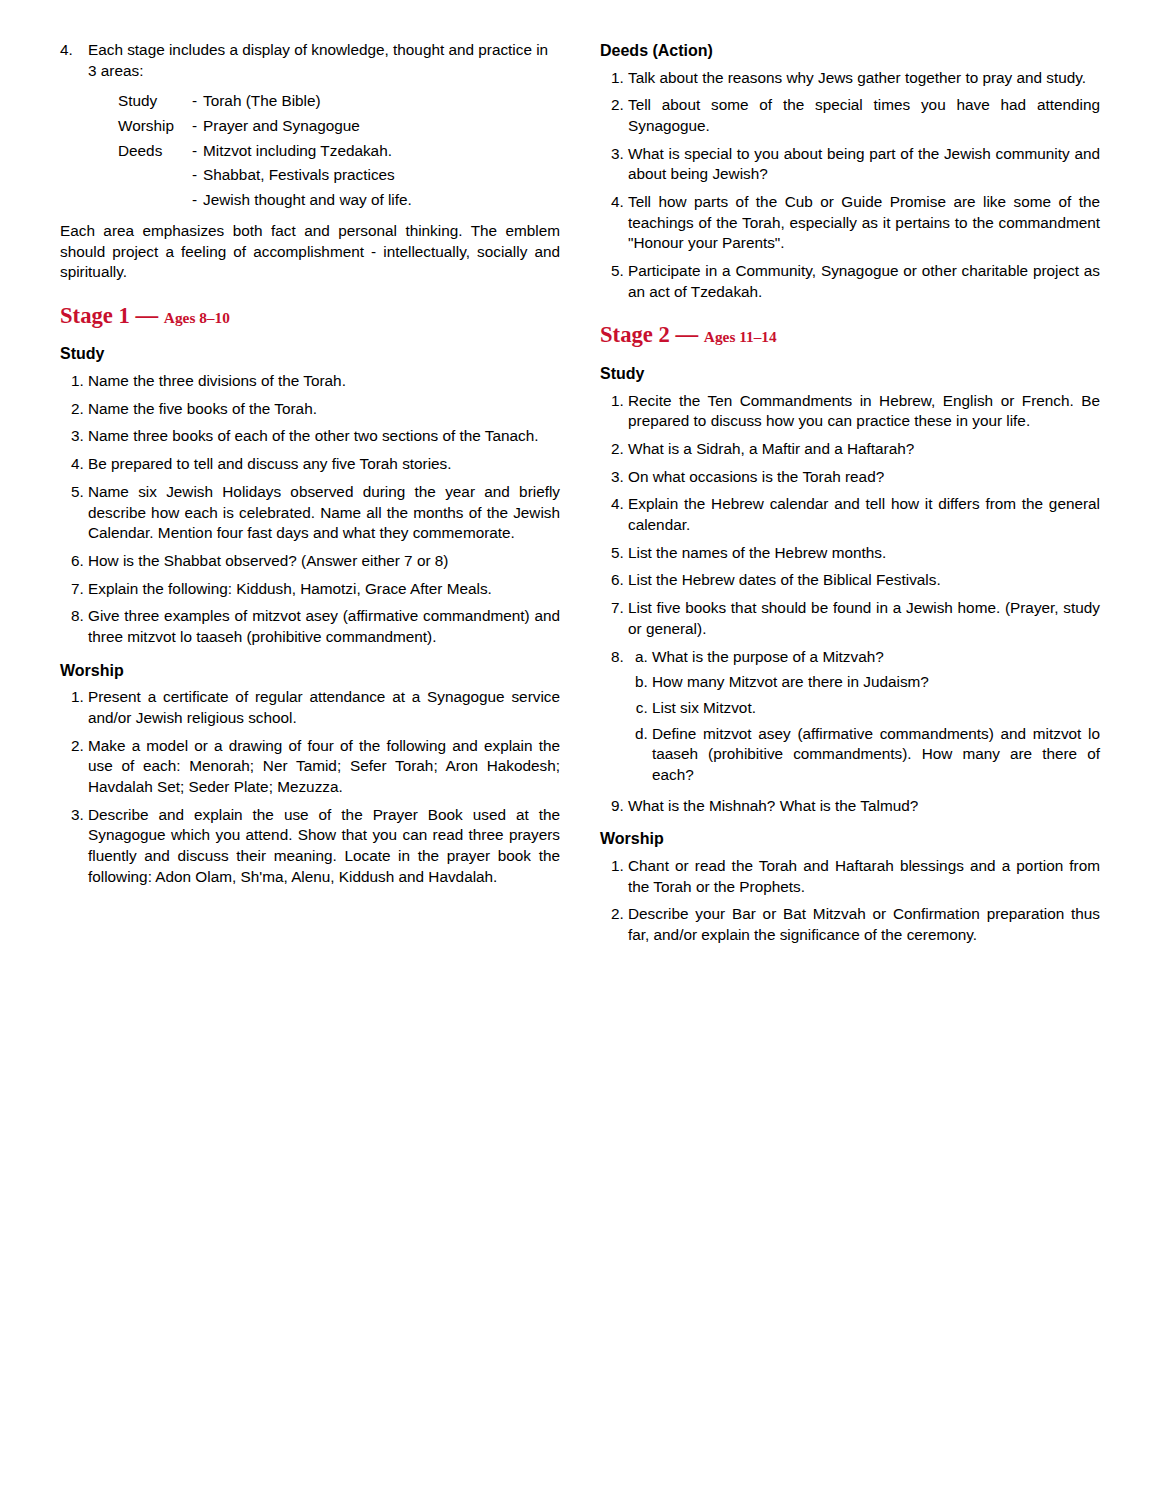4. Each stage includes a display of knowledge, thought and practice in 3 areas:
| Study | - | Torah (The Bible) |
| Worship | - | Prayer and Synagogue |
| Deeds | - | Mitzvot including Tzedakah. |
| | - | Shabbat, Festivals practices |
| | - | Jewish thought and way of life. |
Each area emphasizes both fact and personal thinking. The emblem should project a feeling of accomplishment - intellectually, socially and spiritually.
Stage 1 — Ages 8–10
Study
Name the three divisions of the Torah.
Name the five books of the Torah.
Name three books of each of the other two sections of the Tanach.
Be prepared to tell and discuss any five Torah stories.
Name six Jewish Holidays observed during the year and briefly describe how each is celebrated. Name all the months of the Jewish Calendar. Mention four fast days and what they commemorate.
How is the Shabbat observed? (Answer either 7 or 8)
Explain the following: Kiddush, Hamotzi, Grace After Meals.
Give three examples of mitzvot asey (affirmative commandment) and three mitzvot lo taaseh (prohibitive commandment).
Worship
Present a certificate of regular attendance at a Synagogue service and/or Jewish religious school.
Make a model or a drawing of four of the following and explain the use of each: Menorah; Ner Tamid; Sefer Torah; Aron Hakodesh; Havdalah Set; Seder Plate; Mezuzza.
Describe and explain the use of the Prayer Book used at the Synagogue which you attend. Show that you can read three prayers fluently and discuss their meaning. Locate in the prayer book the following: Adon Olam, Sh'ma, Alenu, Kiddush and Havdalah.
Deeds (Action)
Talk about the reasons why Jews gather together to pray and study.
Tell about some of the special times you have had attending Synagogue.
What is special to you about being part of the Jewish community and about being Jewish?
Tell how parts of the Cub or Guide Promise are like some of the teachings of the Torah, especially as it pertains to the commandment "Honour your Parents".
Participate in a Community, Synagogue or other charitable project as an act of Tzedakah.
Stage 2 — Ages 11–14
Study
Recite the Ten Commandments in Hebrew, English or French. Be prepared to discuss how you can practice these in your life.
What is a Sidrah, a Maftir and a Haftarah?
On what occasions is the Torah read?
Explain the Hebrew calendar and tell how it differs from the general calendar.
List the names of the Hebrew months.
List the Hebrew dates of the Biblical Festivals.
List five books that should be found in a Jewish home. (Prayer, study or general).
What is the purpose of a Mitzvah?
How many Mitzvot are there in Judaism?
List six Mitzvot.
Define mitzvot asey (affirmative commandments) and mitzvot lo taaseh (prohibitive commandments). How many are there of each?
What is the Mishnah? What is the Talmud?
Worship
Chant or read the Torah and Haftarah blessings and a portion from the Torah or the Prophets.
Describe your Bar or Bat Mitzvah or Confirmation preparation thus far, and/or explain the significance of the ceremony.